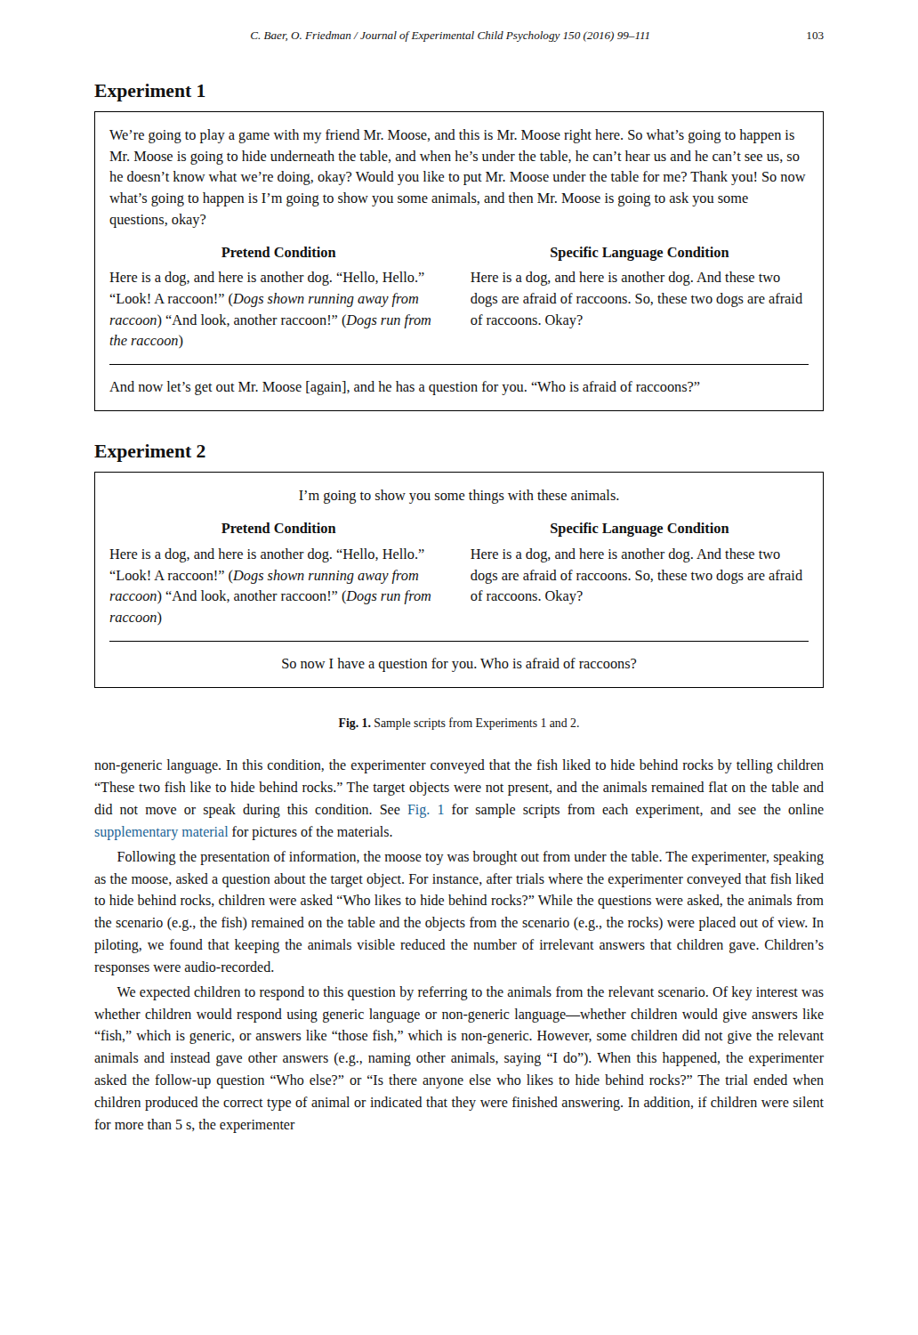C. Baer, O. Friedman / Journal of Experimental Child Psychology 150 (2016) 99–111 103
Experiment 1
We’re going to play a game with my friend Mr. Moose, and this is Mr. Moose right here. So what’s going to happen is Mr. Moose is going to hide underneath the table, and when he’s under the table, he can’t hear us and he can’t see us, so he doesn’t know what we’re doing, okay? Would you like to put Mr. Moose under the table for me? Thank you! So now what’s going to happen is I’m going to show you some animals, and then Mr. Moose is going to ask you some questions, okay?
Pretend Condition
Here is a dog, and here is another dog. “Hello, Hello.” “Look! A raccoon!” (Dogs shown running away from raccoon) “And look, another raccoon!” (Dogs run from the raccoon)
Specific Language Condition
Here is a dog, and here is another dog. And these two dogs are afraid of raccoons. So, these two dogs are afraid of raccoons. Okay?
And now let’s get out Mr. Moose [again], and he has a question for you. “Who is afraid of raccoons?”
Experiment 2
I’m going to show you some things with these animals.
Pretend Condition
Here is a dog, and here is another dog. “Hello, Hello.” “Look! A raccoon!” (Dogs shown running away from raccoon) “And look, another raccoon!” (Dogs run from raccoon)
Specific Language Condition
Here is a dog, and here is another dog. And these two dogs are afraid of raccoons. So, these two dogs are afraid of raccoons. Okay?
So now I have a question for you. Who is afraid of raccoons?
Fig. 1. Sample scripts from Experiments 1 and 2.
non-generic language. In this condition, the experimenter conveyed that the fish liked to hide behind rocks by telling children “These two fish like to hide behind rocks.” The target objects were not present, and the animals remained flat on the table and did not move or speak during this condition. See Fig. 1 for sample scripts from each experiment, and see the online supplementary material for pictures of the materials.
Following the presentation of information, the moose toy was brought out from under the table. The experimenter, speaking as the moose, asked a question about the target object. For instance, after trials where the experimenter conveyed that fish liked to hide behind rocks, children were asked “Who likes to hide behind rocks?” While the questions were asked, the animals from the scenario (e.g., the fish) remained on the table and the objects from the scenario (e.g., the rocks) were placed out of view. In piloting, we found that keeping the animals visible reduced the number of irrelevant answers that children gave. Children’s responses were audio-recorded.
We expected children to respond to this question by referring to the animals from the relevant scenario. Of key interest was whether children would respond using generic language or non-generic language—whether children would give answers like “fish,” which is generic, or answers like “those fish,” which is non-generic. However, some children did not give the relevant animals and instead gave other answers (e.g., naming other animals, saying “I do”). When this happened, the experimenter asked the follow-up question “Who else?” or “Is there anyone else who likes to hide behind rocks?” The trial ended when children produced the correct type of animal or indicated that they were finished answering. In addition, if children were silent for more than 5 s, the experimenter